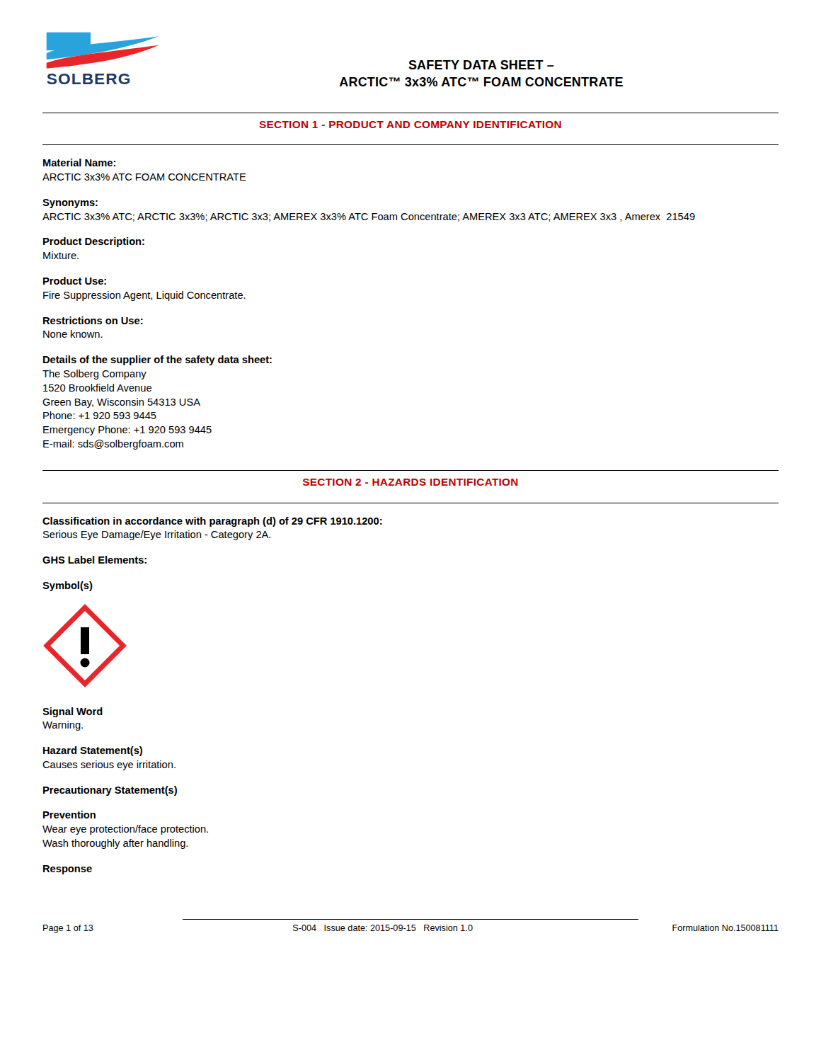SOLBERG
SAFETY DATA SHEET –
ARCTIC™ 3x3% ATC™ FOAM CONCENTRATE
SECTION 1 - PRODUCT AND COMPANY IDENTIFICATION
Material Name:
ARCTIC 3x3% ATC FOAM CONCENTRATE
Synonyms:
ARCTIC 3x3% ATC; ARCTIC 3x3%; ARCTIC 3x3; AMEREX 3x3% ATC Foam Concentrate; AMEREX 3x3 ATC; AMEREX 3x3 , Amerex 21549
Product Description:
Mixture.
Product Use:
Fire Suppression Agent, Liquid Concentrate.
Restrictions on Use:
None known.
Details of the supplier of the safety data sheet:
The Solberg Company
1520 Brookfield Avenue
Green Bay, Wisconsin 54313 USA
Phone: +1 920 593 9445
Emergency Phone: +1 920 593 9445
E-mail: sds@solbergfoam.com
SECTION 2 - HAZARDS IDENTIFICATION
Classification in accordance with paragraph (d) of 29 CFR 1910.1200:
Serious Eye Damage/Eye Irritation - Category 2A.
GHS Label Elements:
Symbol(s)
Signal Word
Warning.
Hazard Statement(s)
Causes serious eye irritation.
Precautionary Statement(s)
Prevention
Wear eye protection/face protection.
Wash thoroughly after handling.
Response
Page 1 of 13
S-004 Issue date: 2015-09-15 Revision 1.0
Formulation No.150081111